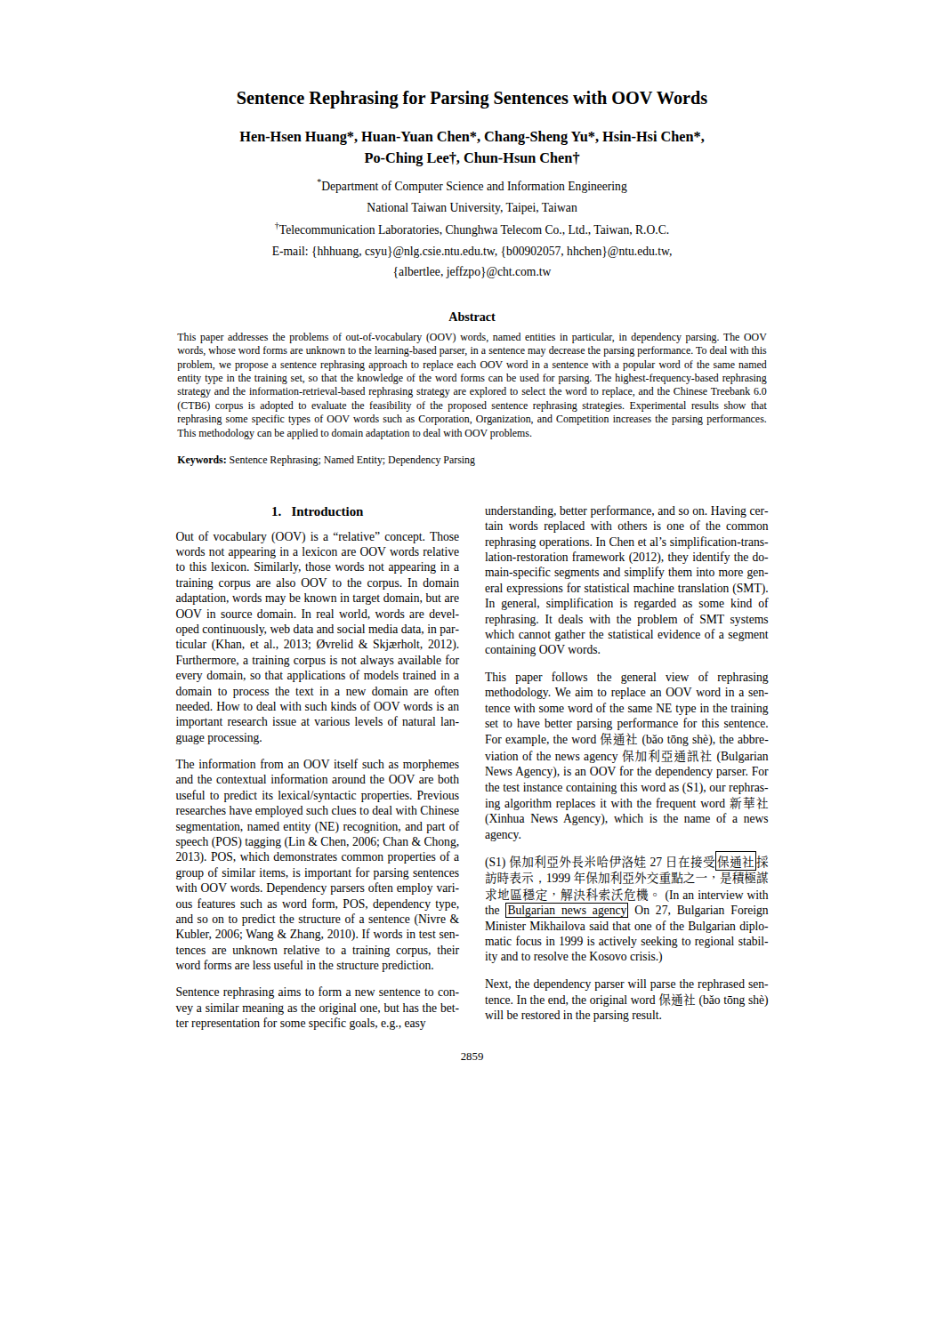Sentence Rephrasing for Parsing Sentences with OOV Words
Hen-Hsen Huang*, Huan-Yuan Chen*, Chang-Sheng Yu*, Hsin-Hsi Chen*,
Po-Ching Lee†, Chun-Hsun Chen†
*Department of Computer Science and Information Engineering
National Taiwan University, Taipei, Taiwan
†Telecommunication Laboratories, Chunghwa Telecom Co., Ltd., Taiwan, R.O.C.
E-mail: {hhhuang, csyu}@nlg.csie.ntu.edu.tw, {b00902057, hhchen}@ntu.edu.tw,
{albertlee, jeffzpo}@cht.com.tw
Abstract
This paper addresses the problems of out-of-vocabulary (OOV) words, named entities in particular, in dependency parsing. The OOV words, whose word forms are unknown to the learning-based parser, in a sentence may decrease the parsing performance. To deal with this problem, we propose a sentence rephrasing approach to replace each OOV word in a sentence with a popular word of the same named entity type in the training set, so that the knowledge of the word forms can be used for parsing. The highest-frequency-based rephrasing strategy and the information-retrieval-based rephrasing strategy are explored to select the word to replace, and the Chinese Treebank 6.0 (CTB6) corpus is adopted to evaluate the feasibility of the proposed sentence rephrasing strategies. Experimental results show that rephrasing some specific types of OOV words such as Corporation, Organization, and Competition increases the parsing performances. This methodology can be applied to domain adaptation to deal with OOV problems.
Keywords: Sentence Rephrasing; Named Entity; Dependency Parsing
1. Introduction
Out of vocabulary (OOV) is a “relative” concept. Those words not appearing in a lexicon are OOV words relative to this lexicon. Similarly, those words not appearing in a training corpus are also OOV to the corpus. In domain adaptation, words may be known in target domain, but are OOV in source domain. In real world, words are developed continuously, web data and social media data, in particular (Khan, et al., 2013; Øvrelid & Skjærholt, 2012). Furthermore, a training corpus is not always available for every domain, so that applications of models trained in a domain to process the text in a new domain are often needed. How to deal with such kinds of OOV words is an important research issue at various levels of natural language processing.
The information from an OOV itself such as morphemes and the contextual information around the OOV are both useful to predict its lexical/syntactic properties. Previous researches have employed such clues to deal with Chinese segmentation, named entity (NE) recognition, and part of speech (POS) tagging (Lin & Chen, 2006; Chan & Chong, 2013). POS, which demonstrates common properties of a group of similar items, is important for parsing sentences with OOV words. Dependency parsers often employ various features such as word form, POS, dependency type, and so on to predict the structure of a sentence (Nivre & Kubler, 2006; Wang & Zhang, 2010). If words in test sentences are unknown relative to a training corpus, their word forms are less useful in the structure prediction.
Sentence rephrasing aims to form a new sentence to convey a similar meaning as the original one, but has the better representation for some specific goals, e.g., easy
understanding, better performance, and so on. Having certain words replaced with others is one of the common rephrasing operations. In Chen et al’s simplification-translation-restoration framework (2012), they identify the domain-specific segments and simplify them into more general expressions for statistical machine translation (SMT). In general, simplification is regarded as some kind of rephrasing. It deals with the problem of SMT systems which cannot gather the statistical evidence of a segment containing OOV words.
This paper follows the general view of rephrasing methodology. We aim to replace an OOV word in a sentence with some word of the same NE type in the training set to have better parsing performance for this sentence. For example, the word 保通社 (bǎo tōng shè), the abbreviation of the news agency 保加利亞通訊社 (Bulgarian News Agency), is an OOV for the dependency parser. For the test instance containing this word as (S1), our rephrasing algorithm replaces it with the frequent word 新華社 (Xinhua News Agency), which is the name of a news agency.
(S1) 保加利亞外長米哈伊洛娃 27 日在接受 保通社 採訪時表示，1999 年保加利亞外交重點之一，是積極謀求地區穩定，解決科索沃危機。 (In an interview with the Bulgarian news agency On 27, Bulgarian Foreign Minister Mikhailova said that one of the Bulgarian diplomatic focus in 1999 is actively seeking to regional stability and to resolve the Kosovo crisis.)
Next, the dependency parser will parse the rephrased sentence. In the end, the original word 保通社 (bǎo tōng shè) will be restored in the parsing result.
2859